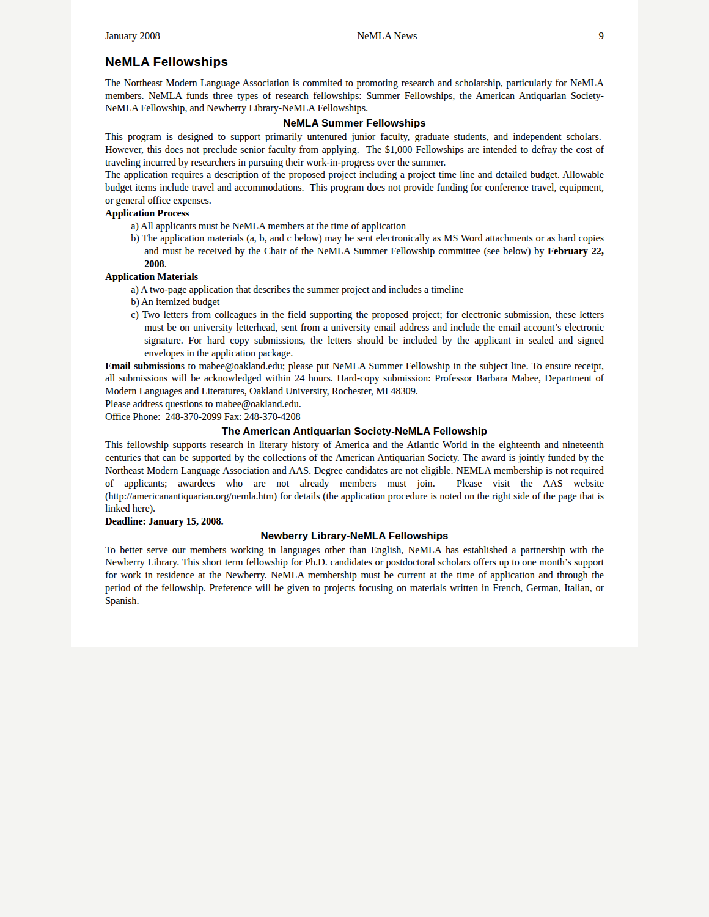January 2008 NeMLA News 9
NeMLA Fellowships
The Northeast Modern Language Association is commited to promoting research and scholarship, particularly for NeMLA members. NeMLA funds three types of research fellowships: Summer Fellowships, the American Antiquarian Society-NeMLA Fellowship, and Newberry Library-NeMLA Fellowships.
NeMLA Summer Fellowships
This program is designed to support primarily untenured junior faculty, graduate students, and independent scholars. However, this does not preclude senior faculty from applying. The $1,000 Fellowships are intended to defray the cost of traveling incurred by researchers in pursuing their work-in-progress over the summer.
The application requires a description of the proposed project including a project time line and detailed budget. Allowable budget items include travel and accommodations. This program does not provide funding for conference travel, equipment, or general office expenses.
Application Process
a) All applicants must be NeMLA members at the time of application
b) The application materials (a, b, and c below) may be sent electronically as MS Word attachments or as hard copies and must be received by the Chair of the NeMLA Summer Fellowship committee (see below) by February 22, 2008.
Application Materials
a) A two-page application that describes the summer project and includes a timeline
b) An itemized budget
c) Two letters from colleagues in the field supporting the proposed project; for electronic submission, these letters must be on university letterhead, sent from a university email address and include the email account’s electronic signature. For hard copy submissions, the letters should be included by the applicant in sealed and signed envelopes in the application package.
Email submissions to mabee@oakland.edu; please put NeMLA Summer Fellowship in the subject line. To ensure receipt, all submissions will be acknowledged within 24 hours. Hard-copy submission: Professor Barbara Mabee, Department of Modern Languages and Literatures, Oakland University, Rochester, MI 48309.
Please address questions to mabee@oakland.edu.
Office Phone: 248-370-2099 Fax: 248-370-4208
The American Antiquarian Society-NeMLA Fellowship
This fellowship supports research in literary history of America and the Atlantic World in the eighteenth and nineteenth centuries that can be supported by the collections of the American Antiquarian Society. The award is jointly funded by the Northeast Modern Language Association and AAS. Degree candidates are not eligible. NEMLA membership is not required of applicants; awardees who are not already members must join. Please visit the AAS website (http://americanantiquarian.org/nemla.htm) for details (the application procedure is noted on the right side of the page that is linked here).
Deadline: January 15, 2008.
Newberry Library-NeMLA Fellowships
To better serve our members working in languages other than English, NeMLA has established a partnership with the Newberry Library. This short term fellowship for Ph.D. candidates or postdoctoral scholars offers up to one month’s support for work in residence at the Newberry. NeMLA membership must be current at the time of application and through the period of the fellowship. Preference will be given to projects focusing on materials written in French, German, Italian, or Spanish.